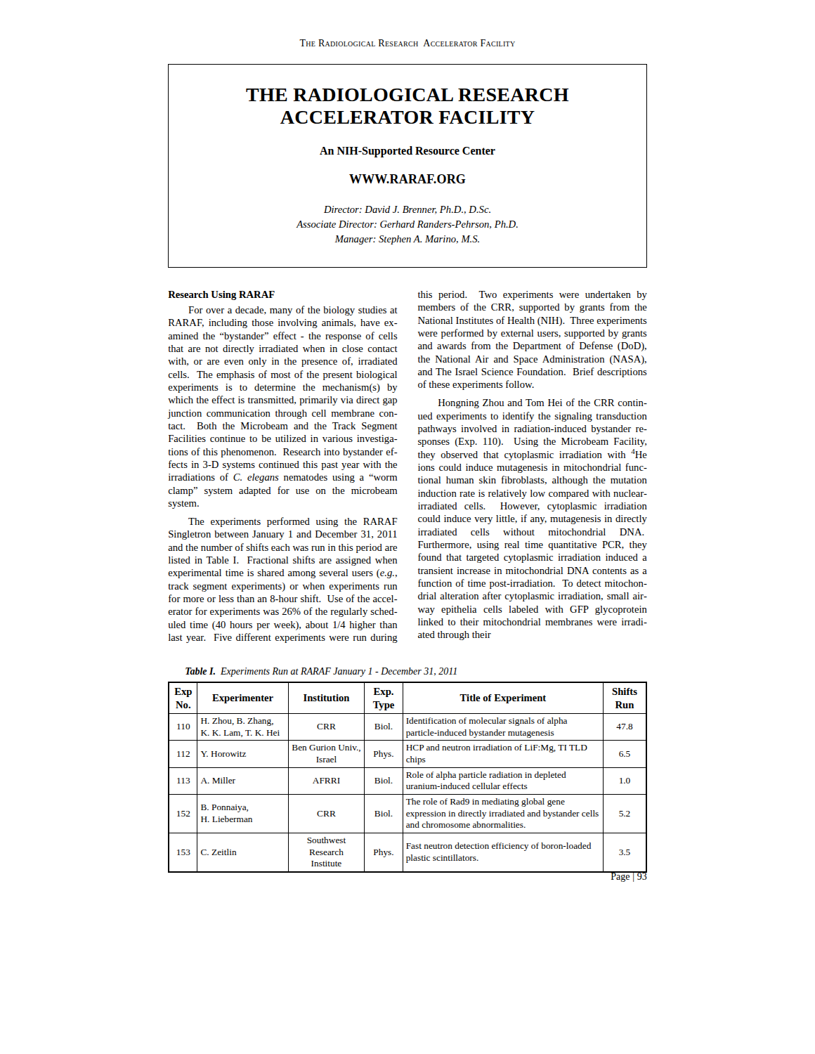The Radiological Research Accelerator Facility
THE RADIOLOGICAL RESEARCH
ACCELERATOR FACILITY
An NIH-Supported Resource Center
WWW.RARAF.ORG
Director: David J. Brenner, Ph.D., D.Sc.
Associate Director: Gerhard Randers-Pehrson, Ph.D.
Manager: Stephen A. Marino, M.S.
Research Using RARAF
For over a decade, many of the biology studies at RARAF, including those involving animals, have examined the “bystander” effect - the response of cells that are not directly irradiated when in close contact with, or are even only in the presence of, irradiated cells. The emphasis of most of the present biological experiments is to determine the mechanism(s) by which the effect is transmitted, primarily via direct gap junction communication through cell membrane contact. Both the Microbeam and the Track Segment Facilities continue to be utilized in various investigations of this phenomenon. Research into bystander effects in 3-D systems continued this past year with the irradiations of C. elegans nematodes using a “worm clamp” system adapted for use on the microbeam system.
The experiments performed using the RARAF Singletron between January 1 and December 31, 2011 and the number of shifts each was run in this period are listed in Table I. Fractional shifts are assigned when experimental time is shared among several users (e.g., track segment experiments) or when experiments run for more or less than an 8-hour shift. Use of the accelerator for experiments was 26% of the regularly scheduled time (40 hours per week), about 1/4 higher than last year. Five different experiments were run during this period. Two experiments were undertaken by members of the CRR, supported by grants from the National Institutes of Health (NIH). Three experiments were performed by external users, supported by grants and awards from the Department of Defense (DoD), the National Air and Space Administration (NASA), and The Israel Science Foundation. Brief descriptions of these experiments follow.
Hongning Zhou and Tom Hei of the CRR continued experiments to identify the signaling transduction pathways involved in radiation-induced bystander responses (Exp. 110). Using the Microbeam Facility, they observed that cytoplasmic irradiation with 4He ions could induce mutagenesis in mitochondrial functional human skin fibroblasts, although the mutation induction rate is relatively low compared with nuclear-irradiated cells. However, cytoplasmic irradiation could induce very little, if any, mutagenesis in directly irradiated cells without mitochondrial DNA. Furthermore, using real time quantitative PCR, they found that targeted cytoplasmic irradiation induced a transient increase in mitochondrial DNA contents as a function of time post-irradiation. To detect mitochondrial alteration after cytoplasmic irradiation, small airway epithelia cells labeled with GFP glycoprotein linked to their mitochondrial membranes were irradiated through their
Table I. Experiments Run at RARAF January 1 - December 31, 2011
| Exp No. | Experimenter | Institution | Exp. Type | Title of Experiment | Shifts Run |
| --- | --- | --- | --- | --- | --- |
| 110 | H. Zhou, B. Zhang, K. K. Lam, T. K. Hei | CRR | Biol. | Identification of molecular signals of alpha particle-induced bystander mutagenesis | 47.8 |
| 112 | Y. Horowitz | Ben Gurion Univ., Israel | Phys. | HCP and neutron irradiation of LiF:Mg, TI TLD chips | 6.5 |
| 113 | A. Miller | AFRRI | Biol. | Role of alpha particle radiation in depleted uranium-induced cellular effects | 1.0 |
| 152 | B. Ponnaiya, H. Lieberman | CRR | Biol. | The role of Rad9 in mediating global gene expression in directly irradiated and bystander cells and chromosome abnormalities. | 5.2 |
| 153 | C. Zeitlin | Southwest Research Institute | Phys. | Fast neutron detection efficiency of boron-loaded plastic scintillators. | 3.5 |
Page|93